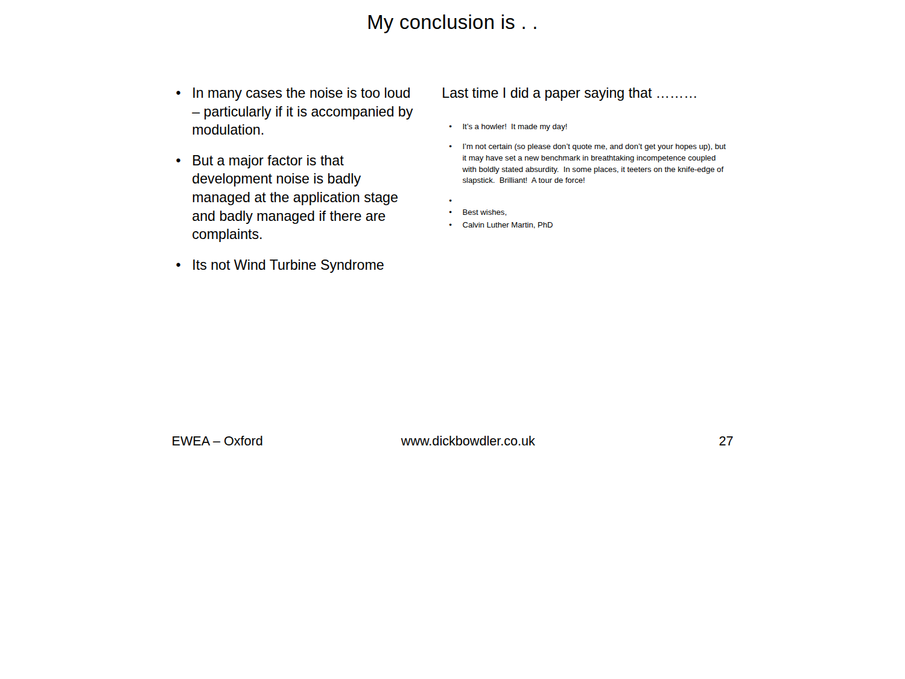My conclusion is . .
In many cases the noise is too loud – particularly if it is accompanied by modulation.
But a major factor is that development noise is badly managed at the application stage and badly managed if there are complaints.
Its not Wind Turbine Syndrome
Last time I did a paper saying that ………
It’s a howler! It made my day!
I’m not certain (so please don’t quote me, and don’t get your hopes up), but it may have set a new benchmark in breathtaking incompetence coupled with boldly stated absurdity. In some places, it teeters on the knife-edge of slapstick. Brilliant! A tour de force!
Best wishes,
Calvin Luther Martin, PhD
EWEA – Oxford www.dickbowdler.co.uk 27